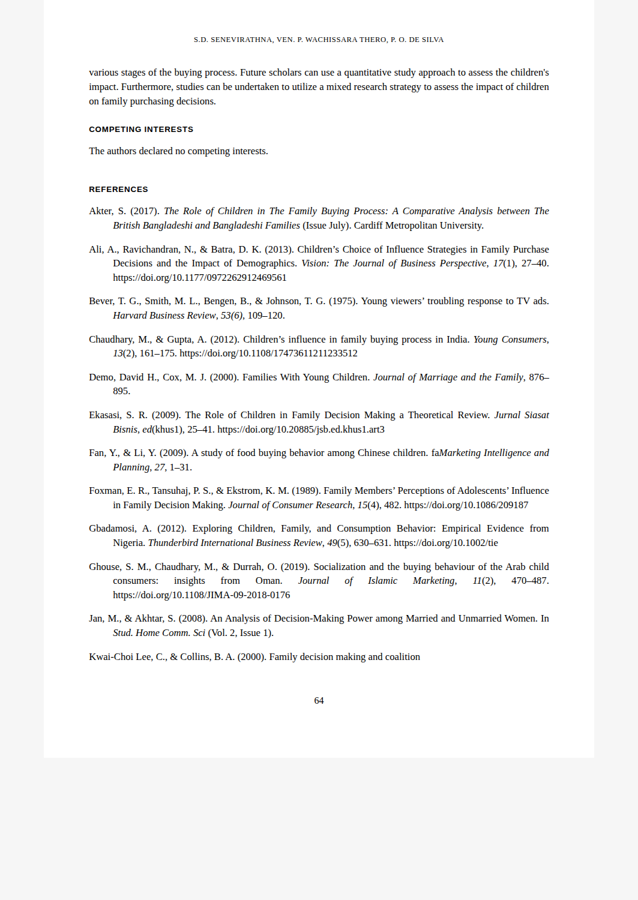S.D. Senevirathna, Ven. P. Wachissara Thero, P. O. De Silva
various stages of the buying process. Future scholars can use a quantitative study approach to assess the children's impact. Furthermore, studies can be undertaken to utilize a mixed research strategy to assess the impact of children on family purchasing decisions.
Competing Interests
The authors declared no competing interests.
References
Akter, S. (2017). The Role of Children in The Family Buying Process: A Comparative Analysis between The British Bangladeshi and Bangladeshi Families (Issue July). Cardiff Metropolitan University.
Ali, A., Ravichandran, N., & Batra, D. K. (2013). Children’s Choice of Influence Strategies in Family Purchase Decisions and the Impact of Demographics. Vision: The Journal of Business Perspective, 17(1), 27–40. https://doi.org/10.1177/0972262912469561
Bever, T. G., Smith, M. L., Bengen, B., & Johnson, T. G. (1975). Young viewers’ troubling response to TV ads. Harvard Business Review, 53(6), 109–120.
Chaudhary, M., & Gupta, A. (2012). Children’s influence in family buying process in India. Young Consumers, 13(2), 161–175. https://doi.org/10.1108/17473611211233512
Demo, David H., Cox, M. J. (2000). Families With Young Children. Journal of Marriage and the Family, 876–895.
Ekasasi, S. R. (2009). The Role of Children in Family Decision Making a Theoretical Review. Jurnal Siasat Bisnis, ed(khus1), 25–41. https://doi.org/10.20885/jsb.ed.khus1.art3
Fan, Y., & Li, Y. (2009). A study of food buying behavior among Chinese children. faMarketing Intelligence and Planning, 27, 1–31.
Foxman, E. R., Tansuhaj, P. S., & Ekstrom, K. M. (1989). Family Members’ Perceptions of Adolescents’ Influence in Family Decision Making. Journal of Consumer Research, 15(4), 482. https://doi.org/10.1086/209187
Gbadamosi, A. (2012). Exploring Children, Family, and Consumption Behavior: Empirical Evidence from Nigeria. Thunderbird International Business Review, 49(5), 630–631. https://doi.org/10.1002/tie
Ghouse, S. M., Chaudhary, M., & Durrah, O. (2019). Socialization and the buying behaviour of the Arab child consumers: insights from Oman. Journal of Islamic Marketing, 11(2), 470–487. https://doi.org/10.1108/JIMA-09-2018-0176
Jan, M., & Akhtar, S. (2008). An Analysis of Decision-Making Power among Married and Unmarried Women. In Stud. Home Comm. Sci (Vol. 2, Issue 1).
Kwai-Choi Lee, C., & Collins, B. A. (2000). Family decision making and coalition
64